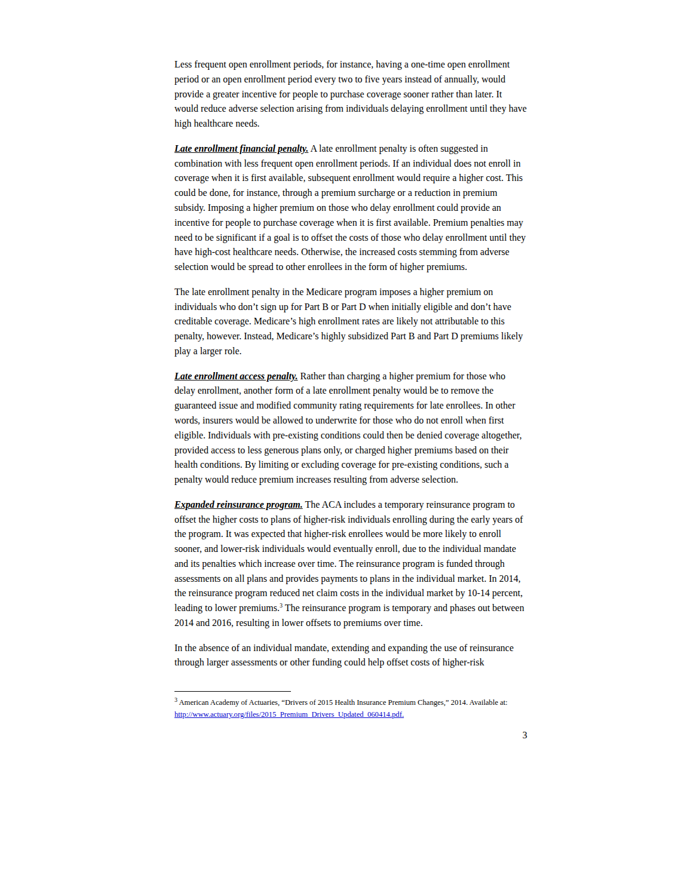Less frequent open enrollment periods, for instance, having a one-time open enrollment period or an open enrollment period every two to five years instead of annually, would provide a greater incentive for people to purchase coverage sooner rather than later. It would reduce adverse selection arising from individuals delaying enrollment until they have high healthcare needs.
Late enrollment financial penalty. A late enrollment penalty is often suggested in combination with less frequent open enrollment periods. If an individual does not enroll in coverage when it is first available, subsequent enrollment would require a higher cost. This could be done, for instance, through a premium surcharge or a reduction in premium subsidy. Imposing a higher premium on those who delay enrollment could provide an incentive for people to purchase coverage when it is first available. Premium penalties may need to be significant if a goal is to offset the costs of those who delay enrollment until they have high-cost healthcare needs. Otherwise, the increased costs stemming from adverse selection would be spread to other enrollees in the form of higher premiums.
The late enrollment penalty in the Medicare program imposes a higher premium on individuals who don’t sign up for Part B or Part D when initially eligible and don’t have creditable coverage. Medicare’s high enrollment rates are likely not attributable to this penalty, however. Instead, Medicare’s highly subsidized Part B and Part D premiums likely play a larger role.
Late enrollment access penalty. Rather than charging a higher premium for those who delay enrollment, another form of a late enrollment penalty would be to remove the guaranteed issue and modified community rating requirements for late enrollees. In other words, insurers would be allowed to underwrite for those who do not enroll when first eligible. Individuals with pre-existing conditions could then be denied coverage altogether, provided access to less generous plans only, or charged higher premiums based on their health conditions. By limiting or excluding coverage for pre-existing conditions, such a penalty would reduce premium increases resulting from adverse selection.
Expanded reinsurance program. The ACA includes a temporary reinsurance program to offset the higher costs to plans of higher-risk individuals enrolling during the early years of the program. It was expected that higher-risk enrollees would be more likely to enroll sooner, and lower-risk individuals would eventually enroll, due to the individual mandate and its penalties which increase over time. The reinsurance program is funded through assessments on all plans and provides payments to plans in the individual market. In 2014, the reinsurance program reduced net claim costs in the individual market by 10-14 percent, leading to lower premiums.3 The reinsurance program is temporary and phases out between 2014 and 2016, resulting in lower offsets to premiums over time.
In the absence of an individual mandate, extending and expanding the use of reinsurance through larger assessments or other funding could help offset costs of higher-risk
3 American Academy of Actuaries, “Drivers of 2015 Health Insurance Premium Changes,” 2014. Available at: http://www.actuary.org/files/2015_Premium_Drivers_Updated_060414.pdf.
3